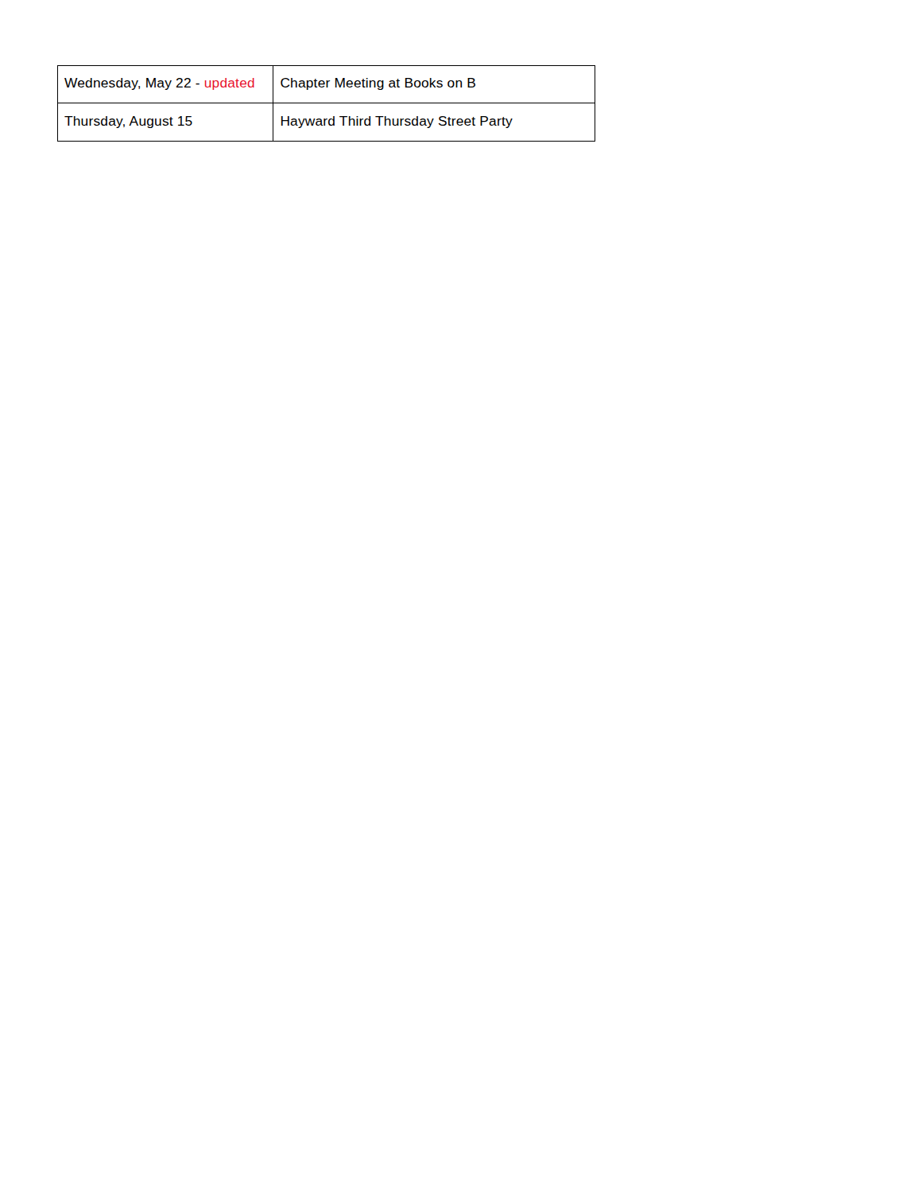| Wednesday, May 22 - updated | Chapter Meeting at Books on B |
| Thursday, August 15 | Hayward Third Thursday Street Party |